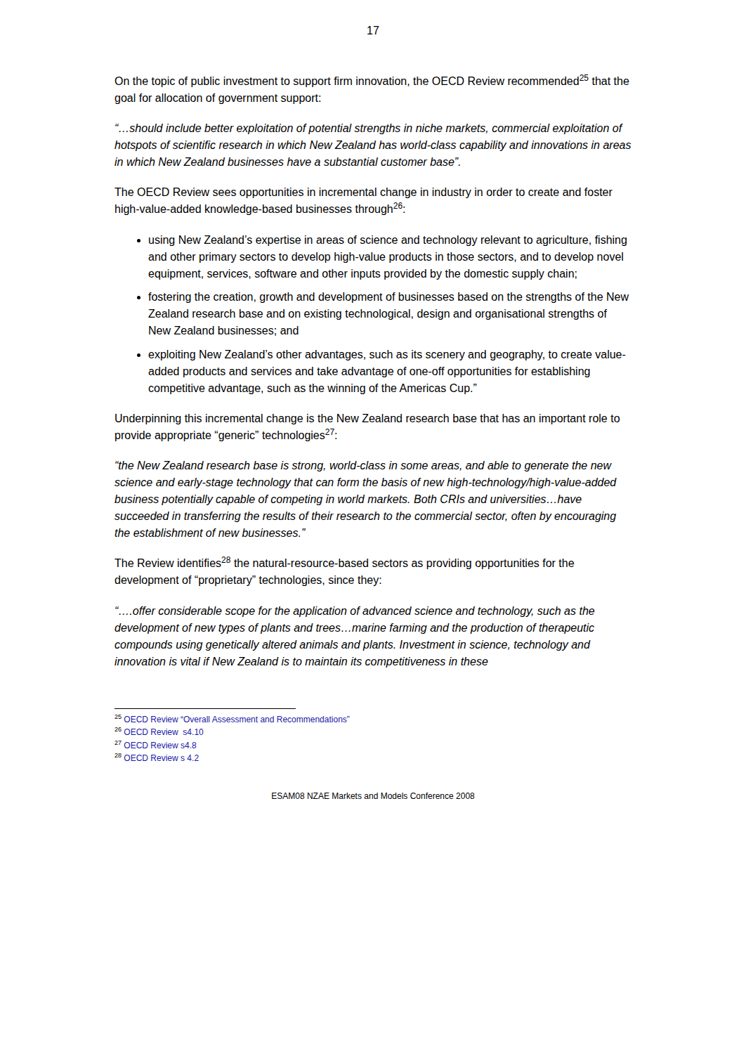17
On the topic of public investment to support firm innovation, the OECD Review recommended25 that the goal for allocation of government support:
“…should include better exploitation of potential strengths in niche markets, commercial exploitation of hotspots of scientific research in which New Zealand has world-class capability and innovations in areas in which New Zealand businesses have a substantial customer base”.
The OECD Review sees opportunities in incremental change in industry in order to create and foster high-value-added knowledge-based businesses through26:
using New Zealand’s expertise in areas of science and technology relevant to agriculture, fishing and other primary sectors to develop high-value products in those sectors, and to develop novel equipment, services, software and other inputs provided by the domestic supply chain;
fostering the creation, growth and development of businesses based on the strengths of the New Zealand research base and on existing technological, design and organisational strengths of New Zealand businesses; and
exploiting New Zealand’s other advantages, such as its scenery and geography, to create value-added products and services and take advantage of one-off opportunities for establishing competitive advantage, such as the winning of the Americas Cup.”
Underpinning this incremental change is the New Zealand research base that has an important role to provide appropriate “generic” technologies27:
“the New Zealand research base is strong, world-class in some areas, and able to generate the new science and early-stage technology that can form the basis of new high-technology/high-value-added business potentially capable of competing in world markets. Both CRIs and universities…have succeeded in transferring the results of their research to the commercial sector, often by encouraging the establishment of new businesses.”
The Review identifies28 the natural-resource-based sectors as providing opportunities for the development of “proprietary” technologies, since they:
“….offer considerable scope for the application of advanced science and technology, such as the development of new types of plants and trees…marine farming and the production of therapeutic compounds using genetically altered animals and plants. Investment in science, technology and innovation is vital if New Zealand is to maintain its competitiveness in these
25 OECD Review “Overall Assessment and Recommendations”
26 OECD Review s4.10
27 OECD Review s4.8
28 OECD Review s 4.2
ESAM08 NZAE Markets and Models Conference 2008